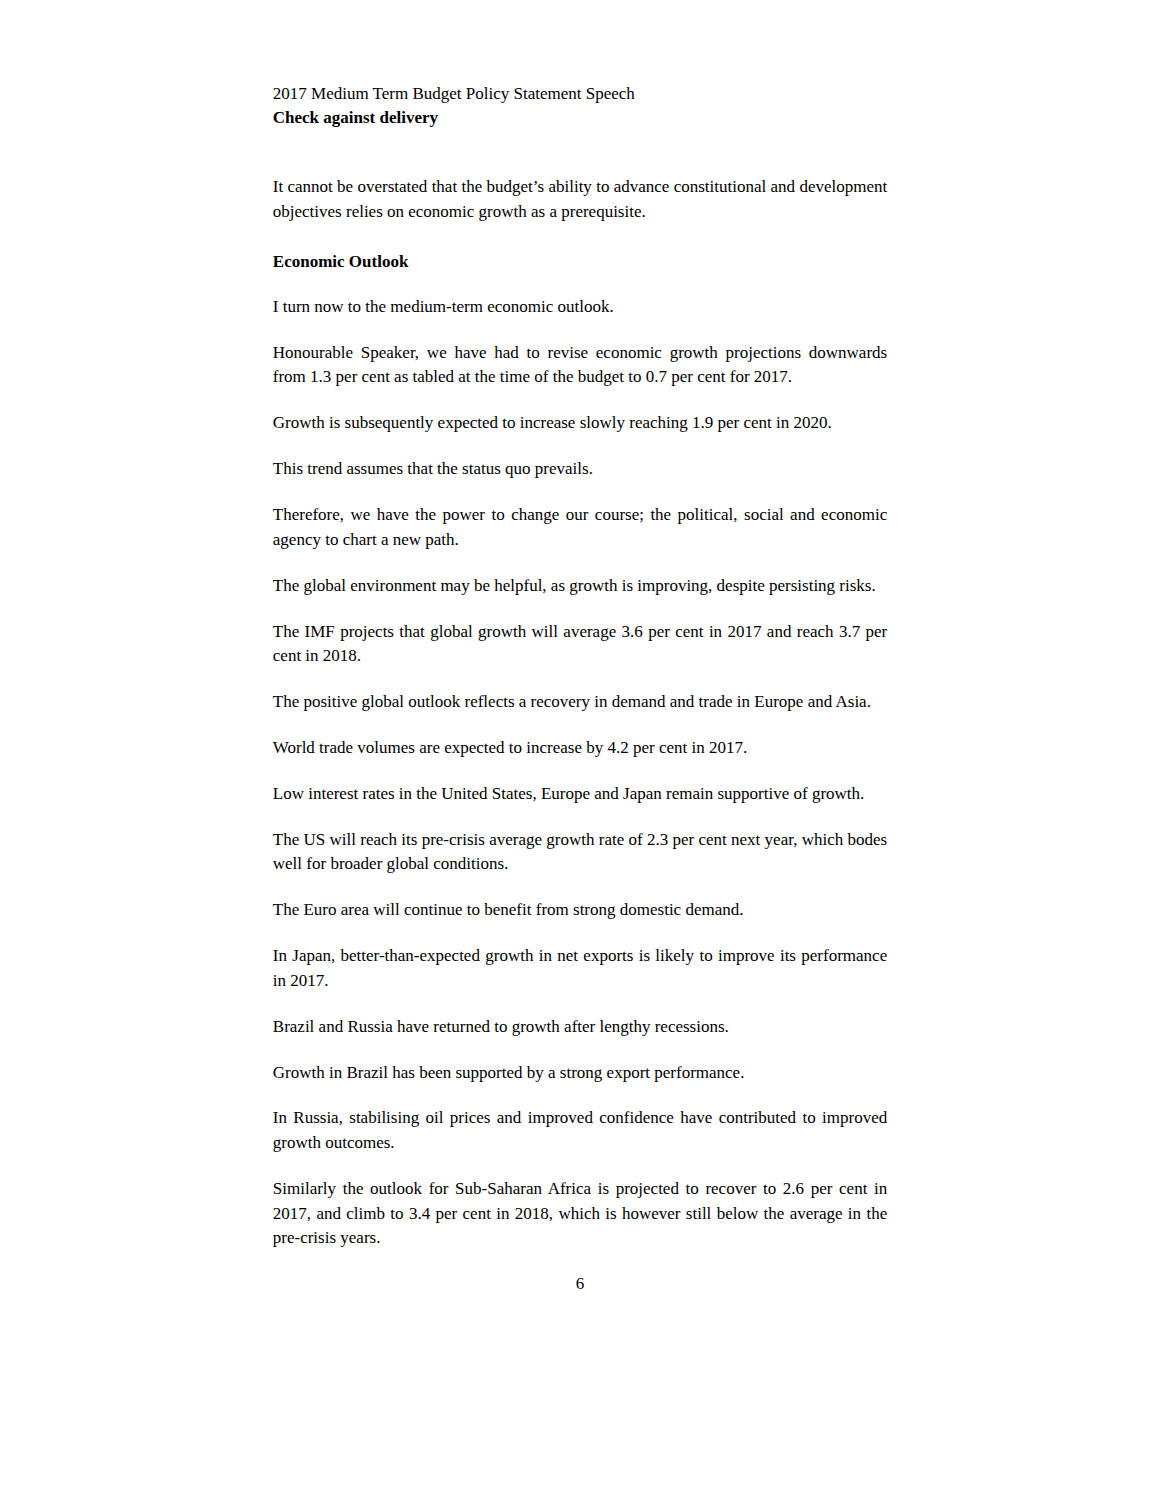2017 Medium Term Budget Policy Statement Speech
Check against delivery
It cannot be overstated that the budget’s ability to advance constitutional and development objectives relies on economic growth as a prerequisite.
Economic Outlook
I turn now to the medium-term economic outlook.
Honourable Speaker, we have had to revise economic growth projections downwards from 1.3 per cent as tabled at the time of the budget to 0.7 per cent for 2017.
Growth is subsequently expected to increase slowly reaching 1.9 per cent in 2020.
This trend assumes that the status quo prevails.
Therefore, we have the power to change our course; the political, social and economic agency to chart a new path.
The global environment may be helpful, as growth is improving, despite persisting risks.
The IMF projects that global growth will average 3.6 per cent in 2017 and reach 3.7 per cent in 2018.
The positive global outlook reflects a recovery in demand and trade in Europe and Asia.
World trade volumes are expected to increase by 4.2 per cent in 2017.
Low interest rates in the United States, Europe and Japan remain supportive of growth.
The US will reach its pre-crisis average growth rate of 2.3 per cent next year, which bodes well for broader global conditions.
The Euro area will continue to benefit from strong domestic demand.
In Japan, better-than-expected growth in net exports is likely to improve its performance in 2017.
Brazil and Russia have returned to growth after lengthy recessions.
Growth in Brazil has been supported by a strong export performance.
In Russia, stabilising oil prices and improved confidence have contributed to improved growth outcomes.
Similarly the outlook for Sub-Saharan Africa is projected to recover to 2.6 per cent in 2017, and climb to 3.4 per cent in 2018, which is however still below the average in the pre-crisis years.
6